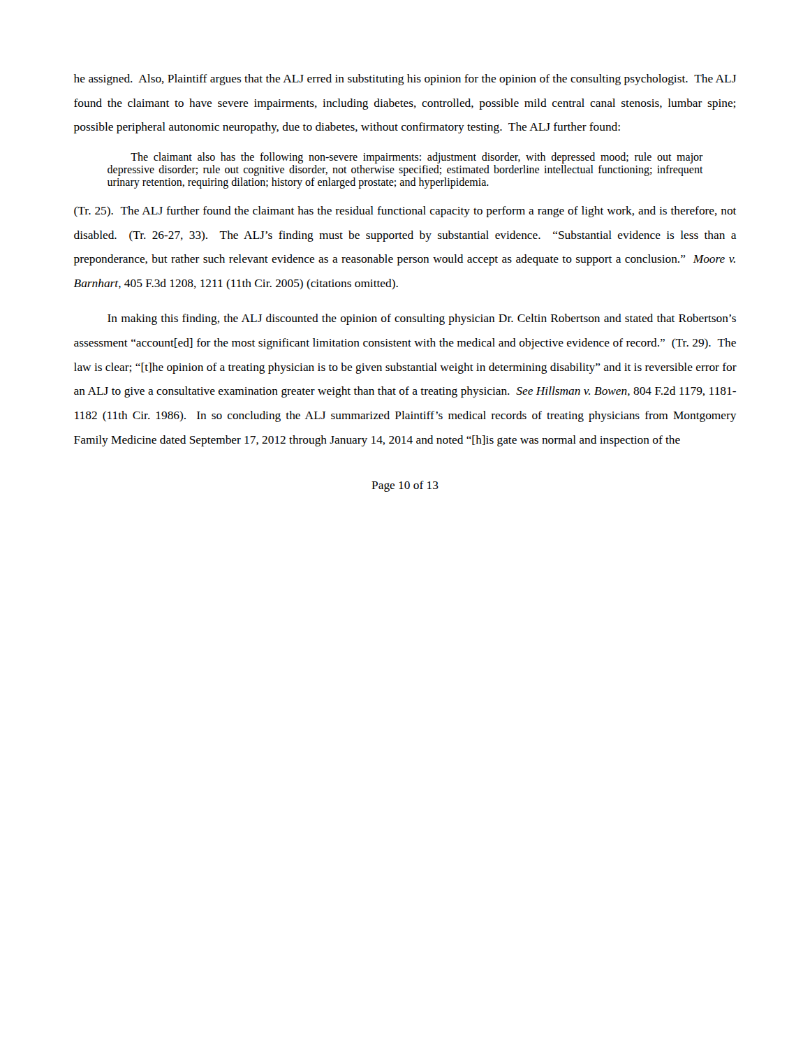he assigned. Also, Plaintiff argues that the ALJ erred in substituting his opinion for the opinion of the consulting psychologist. The ALJ found the claimant to have severe impairments, including diabetes, controlled, possible mild central canal stenosis, lumbar spine; possible peripheral autonomic neuropathy, due to diabetes, without confirmatory testing. The ALJ further found:
The claimant also has the following non-severe impairments: adjustment disorder, with depressed mood; rule out major depressive disorder; rule out cognitive disorder, not otherwise specified; estimated borderline intellectual functioning; infrequent urinary retention, requiring dilation; history of enlarged prostate; and hyperlipidemia.
(Tr. 25). The ALJ further found the claimant has the residual functional capacity to perform a range of light work, and is therefore, not disabled. (Tr. 26-27, 33). The ALJ’s finding must be supported by substantial evidence. “Substantial evidence is less than a preponderance, but rather such relevant evidence as a reasonable person would accept as adequate to support a conclusion.” Moore v. Barnhart, 405 F.3d 1208, 1211 (11th Cir. 2005) (citations omitted).
In making this finding, the ALJ discounted the opinion of consulting physician Dr. Celtin Robertson and stated that Robertson’s assessment “account[ed] for the most significant limitation consistent with the medical and objective evidence of record.” (Tr. 29). The law is clear; “[t]he opinion of a treating physician is to be given substantial weight in determining disability” and it is reversible error for an ALJ to give a consultative examination greater weight than that of a treating physician. See Hillsman v. Bowen, 804 F.2d 1179, 1181-1182 (11th Cir. 1986). In so concluding the ALJ summarized Plaintiff’s medical records of treating physicians from Montgomery Family Medicine dated September 17, 2012 through January 14, 2014 and noted “[h]is gate was normal and inspection of the
Page 10 of 13